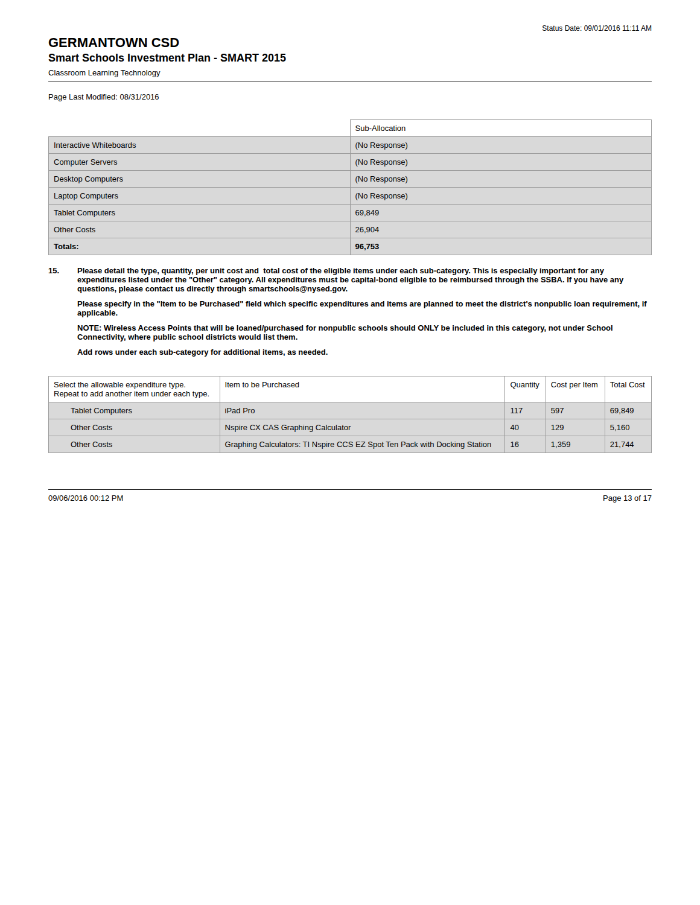Status Date: 09/01/2016 11:11 AM
GERMANTOWN CSD
Smart Schools Investment Plan - SMART 2015
Classroom Learning Technology
Page Last Modified: 08/31/2016
| | Sub-Allocation |
| Interactive Whiteboards | (No Response) |
| Computer Servers | (No Response) |
| Desktop Computers | (No Response) |
| Laptop Computers | (No Response) |
| Tablet Computers | 69,849 |
| Other Costs | 26,904 |
| Totals: | 96,753 |
15.
Please detail the type, quantity, per unit cost and total cost of the eligible items under each sub-category. This is especially important for any expenditures listed under the "Other" category. All expenditures must be capital-bond eligible to be reimbursed through the SSBA. If you have any questions, please contact us directly through smartschools@nysed.gov.
Please specify in the "Item to be Purchased" field which specific expenditures and items are planned to meet the district's nonpublic loan requirement, if applicable.
NOTE: Wireless Access Points that will be loaned/purchased for nonpublic schools should ONLY be included in this category, not under School Connectivity, where public school districts would list them.
Add rows under each sub-category for additional items, as needed.
| Select the allowable expenditure type. Repeat to add another item under each type. | Item to be Purchased | Quantity | Cost per Item | Total Cost |
| --- | --- | --- | --- | --- |
| Tablet Computers | iPad Pro | 117 | 597 | 69,849 |
| Other Costs | Nspire CX CAS Graphing Calculator | 40 | 129 | 5,160 |
| Other Costs | Graphing Calculators: TI Nspire CCS EZ Spot Ten Pack with Docking Station | 16 | 1,359 | 21,744 |
09/06/2016 00:12 PM
Page 13 of 17